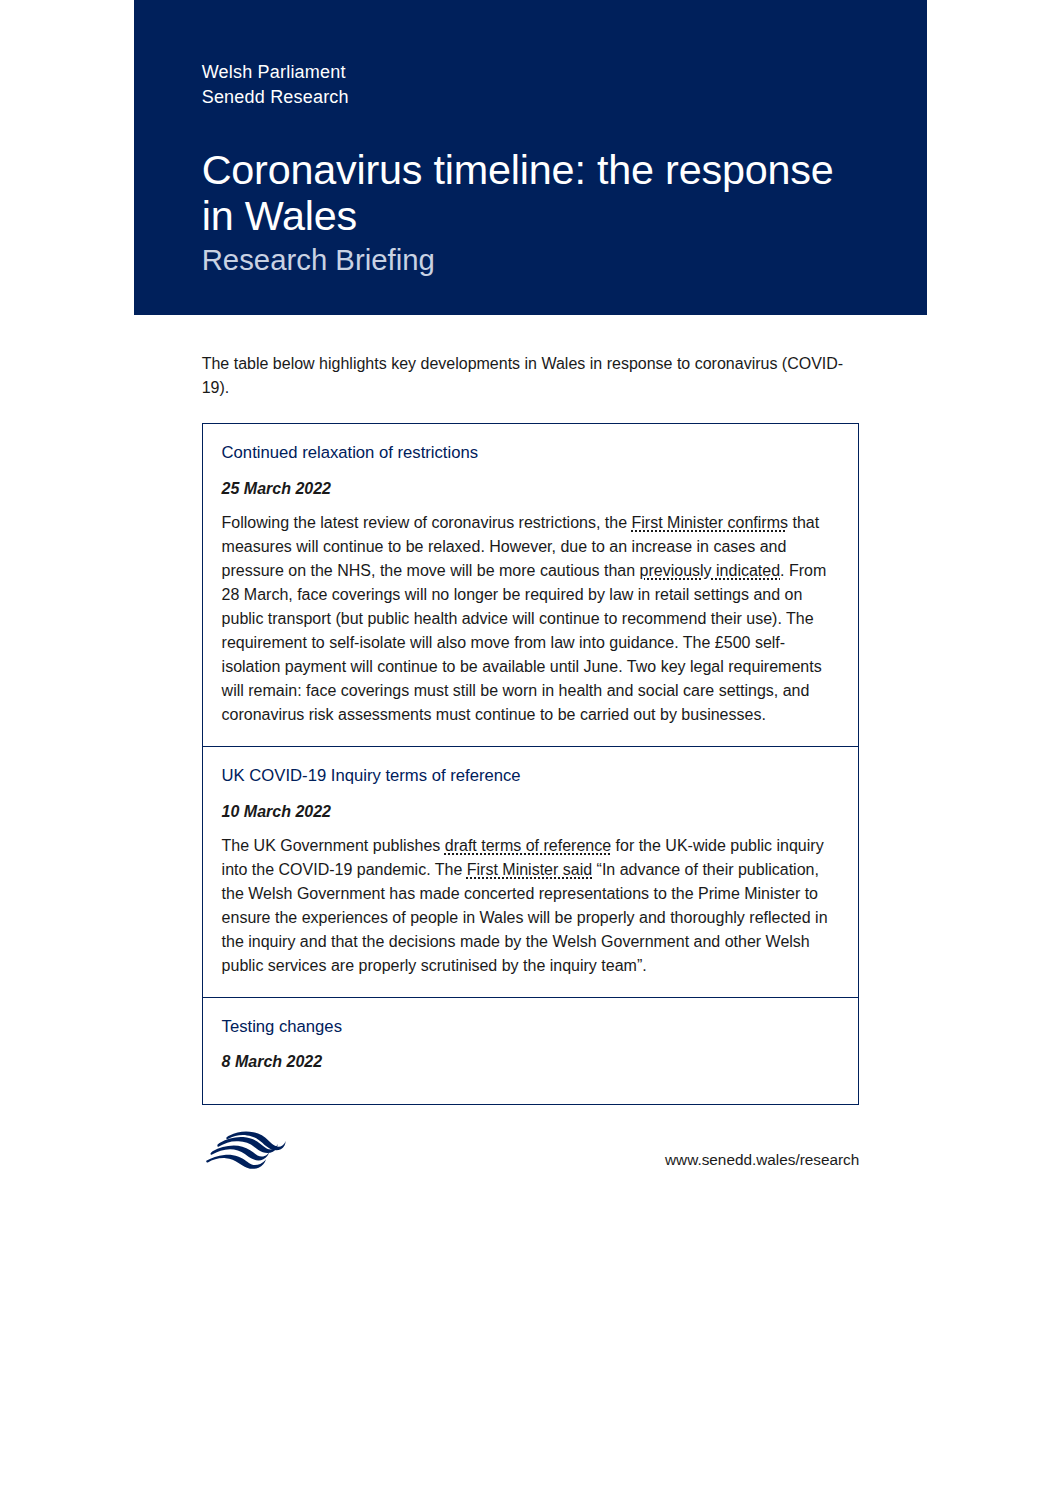Welsh Parliament Senedd Research
Coronavirus timeline: the response in Wales
Research Briefing
The table below highlights key developments in Wales in response to coronavirus (COVID-19).
| Continued relaxation of restrictions 25 March 2022 Following the latest review of coronavirus restrictions, the First Minister confirms that measures will continue to be relaxed. However, due to an increase in cases and pressure on the NHS, the move will be more cautious than previously indicated . From 28 March, face coverings will no longer be required by law in retail settings and on public transport (but public health advice will continue to recommend their use). The requirement to self-isolate will also move from law into guidance. The £500 self-isolation payment will continue to be available until June. Two key legal requirements will remain: face coverings must still be worn in health and social care settings, and coronavirus risk assessments must continue to be carried out by businesses. |
| UK COVID-19 Inquiry terms of reference 10 March 2022 The UK Government publishes draft terms of reference for the UK-wide public inquiry into the COVID-19 pandemic. The First Minister said “In advance of their publication, the Welsh Government has made concerted representations to the Prime Minister to ensure the experiences of people in Wales will be properly and thoroughly reflected in the inquiry and that the decisions made by the Welsh Government and other Welsh public services are properly scrutinised by the inquiry team”. |
| Testing changes 8 March 2022 |
www.senedd.wales/research